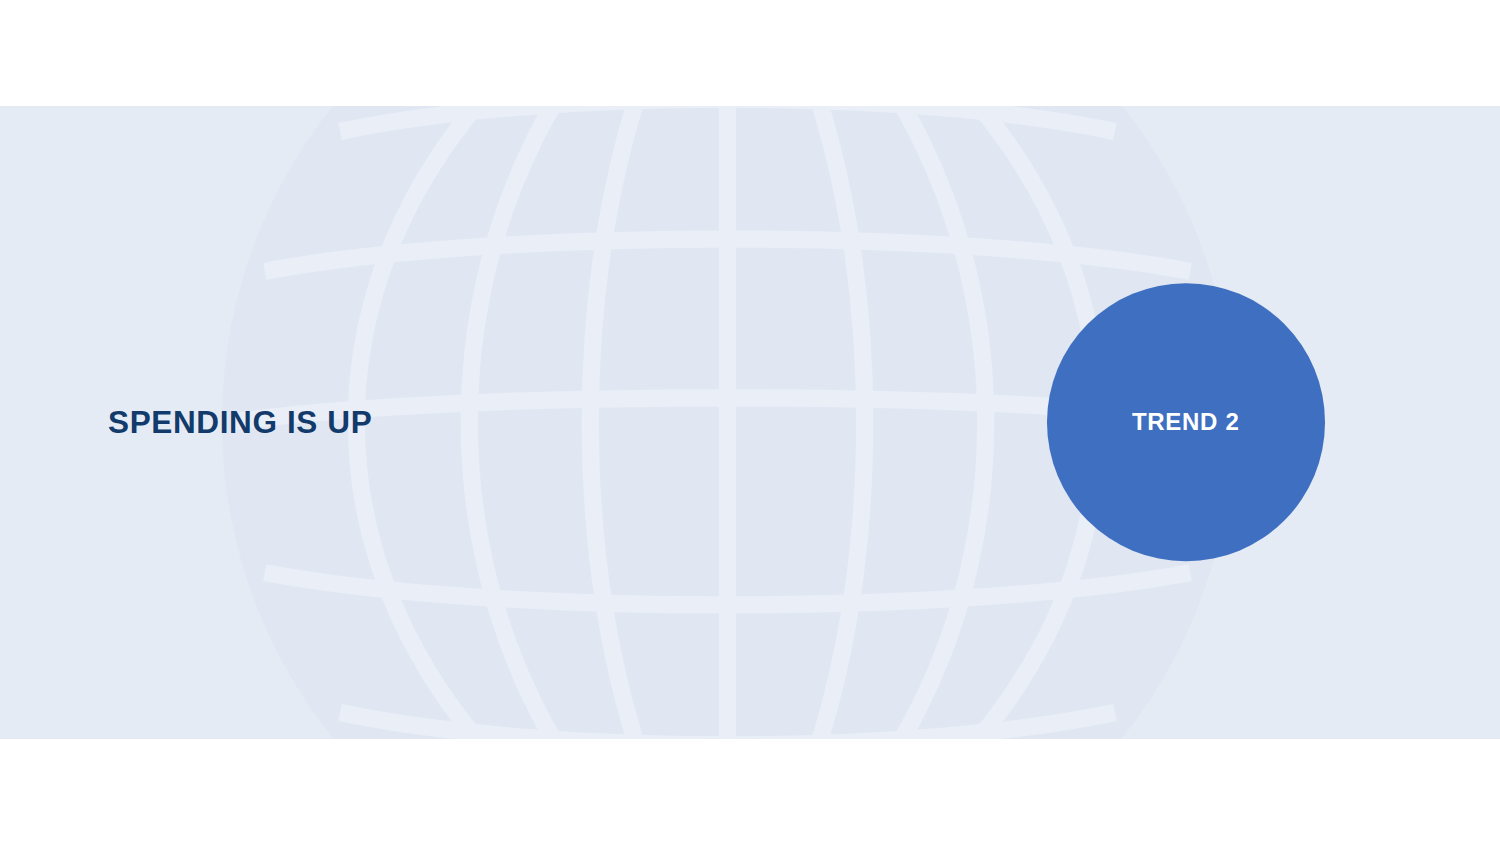SPENDING IS UP
TREND 2